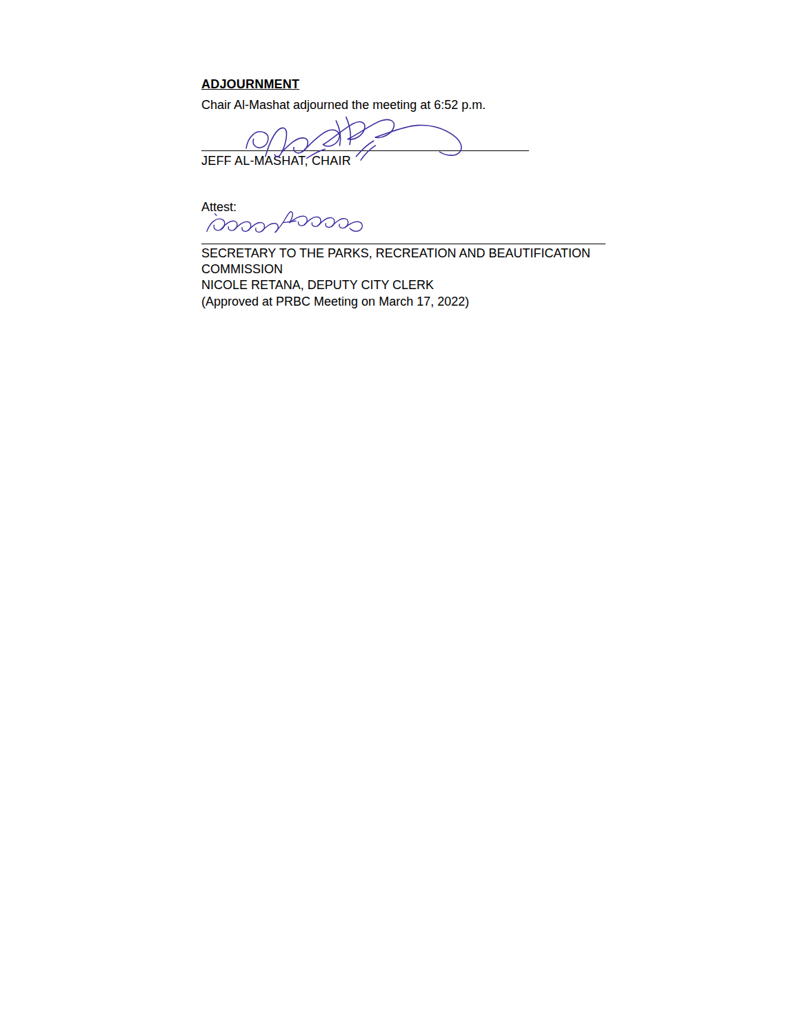ADJOURNMENT
Chair Al-Mashat adjourned the meeting at 6:52 p.m.
JEFF AL-MASHAT, CHAIR
Attest:
SECRETARY TO THE PARKS, RECREATION AND BEAUTIFICATION COMMISSION
NICOLE RETANA, DEPUTY CITY CLERK
(Approved at PRBC Meeting on March 17, 2022)